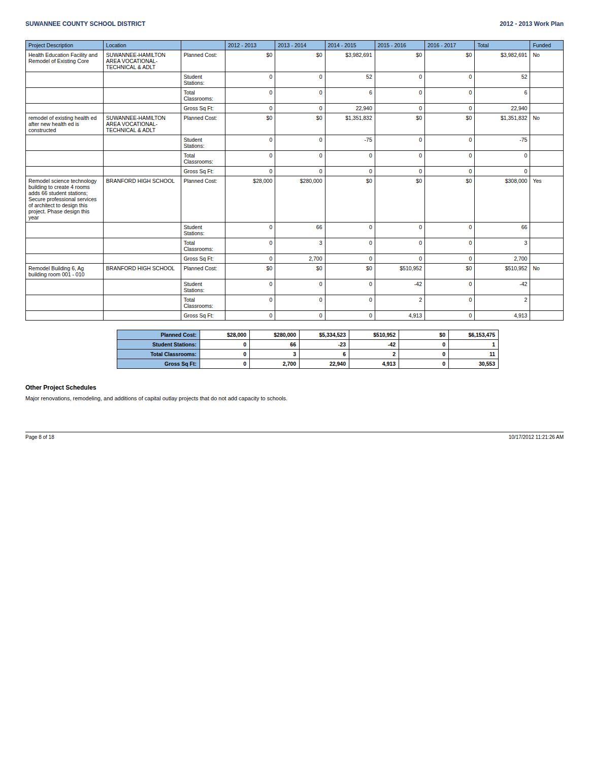SUWANNEE COUNTY SCHOOL DISTRICT
2012 - 2013 Work Plan
| Project Description | Location | | 2012 - 2013 | 2013 - 2014 | 2014 - 2015 | 2015 - 2016 | 2016 - 2017 | Total | Funded |
| --- | --- | --- | --- | --- | --- | --- | --- | --- | --- |
| Health Education Facility and Remodel of Existing Core | SUWANNEE-HAMILTON AREA VOCATIONAL-TECHNICAL & ADLT | Planned Cost: | $0 | $0 | $3,982,691 | $0 | $0 | $3,982,691 | No |
| | | Student Stations: | 0 | 0 | 52 | 0 | 0 | 52 | |
| | | Total Classrooms: | 0 | 0 | 6 | 0 | 0 | 6 | |
| | | Gross Sq Ft: | 0 | 0 | 22,940 | 0 | 0 | 22,940 | |
| remodel of existing health ed after new health ed is constructed | SUWANNEE-HAMILTON AREA VOCATIONAL-TECHNICAL & ADLT | Planned Cost: | $0 | $0 | $1,351,832 | $0 | $0 | $1,351,832 | No |
| | | Student Stations: | 0 | 0 | -75 | 0 | 0 | -75 | |
| | | Total Classrooms: | 0 | 0 | 0 | 0 | 0 | 0 | |
| | | Gross Sq Ft: | 0 | 0 | 0 | 0 | 0 | 0 | |
| Remodel science technology building to create 4 rooms adds 66 student stations; Secure professional services of architect to design this project. Phase design this year | BRANFORD HIGH SCHOOL | Planned Cost: | $28,000 | $280,000 | $0 | $0 | $0 | $308,000 | Yes |
| | | Student Stations: | 0 | 66 | 0 | 0 | 0 | 66 | |
| | | Total Classrooms: | 0 | 3 | 0 | 0 | 0 | 3 | |
| | | Gross Sq Ft: | 0 | 2,700 | 0 | 0 | 0 | 2,700 | |
| Remodel Building 6, Ag building room 001 - 010 | BRANFORD HIGH SCHOOL | Planned Cost: | $0 | $0 | $0 | $510,952 | $0 | $510,952 | No |
| | | Student Stations: | 0 | 0 | 0 | -42 | 0 | -42 | |
| | | Total Classrooms: | 0 | 0 | 0 | 2 | 0 | 2 | |
| | | Gross Sq Ft: | 0 | 0 | 0 | 4,913 | 0 | 4,913 | |
| Planned Cost: | $28,000 | $280,000 | $5,334,523 | $510,952 | $0 | $6,153,475 |
| Student Stations: | 0 | 66 | -23 | -42 | 0 | 1 |
| Total Classrooms: | 0 | 3 | 6 | 2 | 0 | 11 |
| Gross Sq Ft: | 0 | 2,700 | 22,940 | 4,913 | 0 | 30,553 |
Other Project Schedules
Major renovations, remodeling, and additions of capital outlay projects that do not add capacity to schools.
Page 8 of 18
10/17/2012 11:21:26 AM